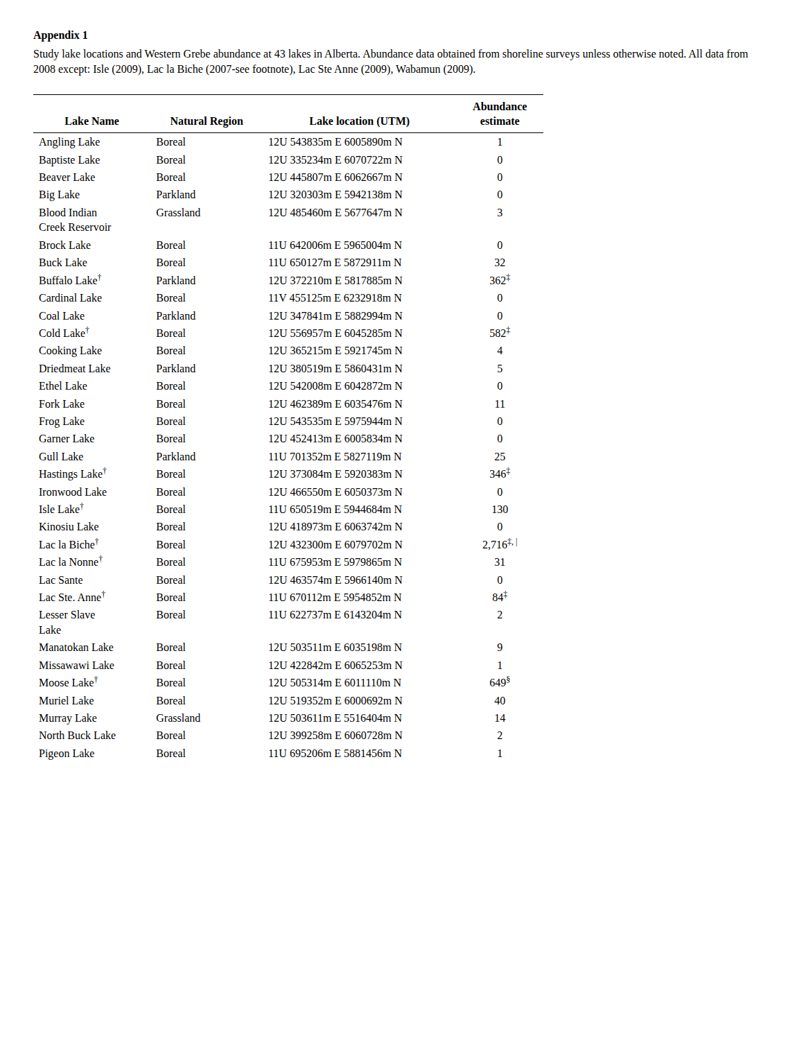Appendix 1
Study lake locations and Western Grebe abundance at 43 lakes in Alberta. Abundance data obtained from shoreline surveys unless otherwise noted. All data from 2008 except: Isle (2009), Lac la Biche (2007-see footnote), Lac Ste Anne (2009), Wabamun (2009).
| Lake Name | Natural Region | Lake location (UTM) | Abundance estimate |
| --- | --- | --- | --- |
| Angling Lake | Boreal | 12U 543835m E 6005890m N | 1 |
| Baptiste Lake | Boreal | 12U 335234m E 6070722m N | 0 |
| Beaver Lake | Boreal | 12U 445807m E 6062667m N | 0 |
| Big Lake | Parkland | 12U 320303m E 5942138m N | 0 |
| Blood Indian Creek Reservoir | Grassland | 12U 485460m E 5677647m N | 3 |
| Brock Lake | Boreal | 11U 642006m E 5965004m N | 0 |
| Buck Lake | Boreal | 11U 650127m E 5872911m N | 32 |
| Buffalo Lake † | Parkland | 12U 372210m E 5817885m N | 362 ‡ |
| Cardinal Lake | Boreal | 11V 455125m E 6232918m N | 0 |
| Coal Lake | Parkland | 12U 347841m E 5882994m N | 0 |
| Cold Lake † | Boreal | 12U 556957m E 6045285m N | 582 ‡ |
| Cooking Lake | Boreal | 12U 365215m E 5921745m N | 4 |
| Driedmeat Lake | Parkland | 12U 380519m E 5860431m N | 5 |
| Ethel Lake | Boreal | 12U 542008m E 6042872m N | 0 |
| Fork Lake | Boreal | 12U 462389m E 6035476m N | 11 |
| Frog Lake | Boreal | 12U 543535m E 5975944m N | 0 |
| Garner Lake | Boreal | 12U 452413m E 6005834m N | 0 |
| Gull Lake | Parkland | 11U 701352m E 5827119m N | 25 |
| Hastings Lake † | Boreal | 12U 373084m E 5920383m N | 346 ‡ |
| Ironwood Lake | Boreal | 12U 466550m E 6050373m N | 0 |
| Isle Lake † | Boreal | 11U 650519m E 5944684m N | 130 |
| Kinosiu Lake | Boreal | 12U 418973m E 6063742m N | 0 |
| Lac la Biche † | Boreal | 12U 432300m E 6079702m N | 2,716 ‡, / |
| Lac la Nonne † | Boreal | 11U 675953m E 5979865m N | 31 |
| Lac Sante | Boreal | 12U 463574m E 5966140m N | 0 |
| Lac Ste. Anne † | Boreal | 11U 670112m E 5954852m N | 84 ‡ |
| Lesser Slave Lake | Boreal | 11U 622737m E 6143204m N | 2 |
| Manatokan Lake | Boreal | 12U 503511m E 6035198m N | 9 |
| Missawawi Lake | Boreal | 12U 422842m E 6065253m N | 1 |
| Moose Lake † | Boreal | 12U 505314m E 6011110m N | 649 § |
| Muriel Lake | Boreal | 12U 519352m E 6000692m N | 40 |
| Murray Lake | Grassland | 12U 503611m E 5516404m N | 14 |
| North Buck Lake | Boreal | 12U 399258m E 6060728m N | 2 |
| Pigeon Lake | Boreal | 11U 695206m E 5881456m N | 1 |